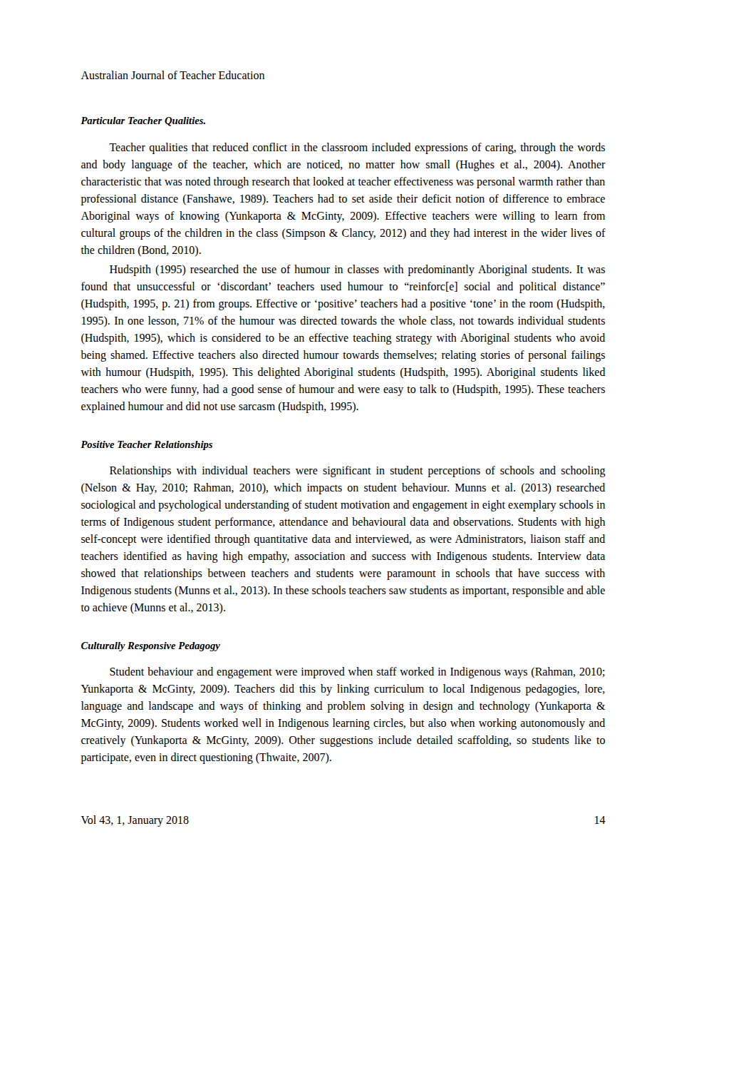Australian Journal of Teacher Education
Particular Teacher Qualities.
Teacher qualities that reduced conflict in the classroom included expressions of caring, through the words and body language of the teacher, which are noticed, no matter how small (Hughes et al., 2004). Another characteristic that was noted through research that looked at teacher effectiveness was personal warmth rather than professional distance (Fanshawe, 1989). Teachers had to set aside their deficit notion of difference to embrace Aboriginal ways of knowing (Yunkaporta & McGinty, 2009). Effective teachers were willing to learn from cultural groups of the children in the class (Simpson & Clancy, 2012) and they had interest in the wider lives of the children (Bond, 2010).
Hudspith (1995) researched the use of humour in classes with predominantly Aboriginal students. It was found that unsuccessful or ‘discordant’ teachers used humour to “reinforc[e] social and political distance” (Hudspith, 1995, p. 21) from groups. Effective or ‘positive’ teachers had a positive ‘tone’ in the room (Hudspith, 1995). In one lesson, 71% of the humour was directed towards the whole class, not towards individual students (Hudspith, 1995), which is considered to be an effective teaching strategy with Aboriginal students who avoid being shamed. Effective teachers also directed humour towards themselves; relating stories of personal failings with humour (Hudspith, 1995). This delighted Aboriginal students (Hudspith, 1995). Aboriginal students liked teachers who were funny, had a good sense of humour and were easy to talk to (Hudspith, 1995). These teachers explained humour and did not use sarcasm (Hudspith, 1995).
Positive Teacher Relationships
Relationships with individual teachers were significant in student perceptions of schools and schooling (Nelson & Hay, 2010; Rahman, 2010), which impacts on student behaviour. Munns et al. (2013) researched sociological and psychological understanding of student motivation and engagement in eight exemplary schools in terms of Indigenous student performance, attendance and behavioural data and observations. Students with high self-concept were identified through quantitative data and interviewed, as were Administrators, liaison staff and teachers identified as having high empathy, association and success with Indigenous students. Interview data showed that relationships between teachers and students were paramount in schools that have success with Indigenous students (Munns et al., 2013). In these schools teachers saw students as important, responsible and able to achieve (Munns et al., 2013).
Culturally Responsive Pedagogy
Student behaviour and engagement were improved when staff worked in Indigenous ways (Rahman, 2010; Yunkaporta & McGinty, 2009). Teachers did this by linking curriculum to local Indigenous pedagogies, lore, language and landscape and ways of thinking and problem solving in design and technology (Yunkaporta & McGinty, 2009). Students worked well in Indigenous learning circles, but also when working autonomously and creatively (Yunkaporta & McGinty, 2009). Other suggestions include detailed scaffolding, so students like to participate, even in direct questioning (Thwaite, 2007).
Vol 43, 1, January 2018 14